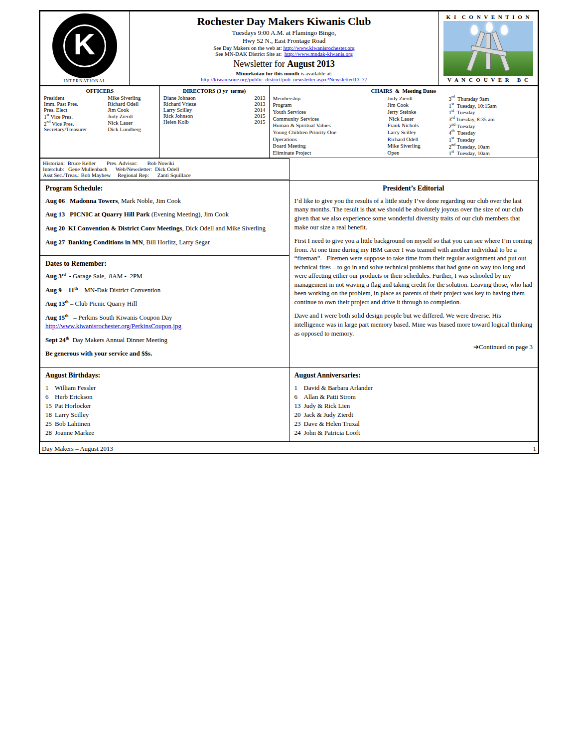| K INTERNATIONAL | Rochester Day Makers Kiwanis Club Tuesdays 9:00 A.M. at Flamingo Bingo, Hwy 52 N., East Frontage Road See Day Makers on the web at: http://www.kiwanisrochester.org See MN-DAK District Site at: http://www.mndak-kiwanis.org Newsletter for August 2013 Minnekotan for this month is available at: http://kiwanisone.org/public_district/pub_newsletter.aspx?NewsletterID=77 | K I C O N V E N T I O N V A N C O U V E R B C |
| OFFICERS / President / Mike Siverling / / Imm. Past Pres. / Richard Odell / / Pres. Elect / Jim Cook / / 1 st Vice Pres. / Judy Zierdt / / 2 nd Vice Pres. / Nick Lauer / / Secretary/Treasurer / Dick Lundberg / | DIRECTORS (3 yr terms) / Diane Johnson / 2013 / / Richard Vrieze / 2013 / / Larry Scilley / 2014 / / Rick Johnson / 2015 / / Helen Kolb / 2015 / | CHAIRS & Meeting Dates / Membership / Judy Zierdt / 3 rd Thursday 9am / / Program / Jim Cook / 1 st Tuesday, 10:15am / / Youth Services / Jerry Steinke / 1 st Tuesday / / Community Services / Nick Lauer / 3 rd Tuesday, 8:35 am / / Human & Spiritual Values / Frank Nichols / 2 nd Tuesday / / Young Children Priority One / Larry Scilley / 4 th Tuesday / / Operations / Richard Odell / 1 st Tuesday / / Board Meeting / Mike Siverling / 2 nd Tuesday, 10am / / Eliminate Project / Open / 1 st Tuesday, 10am / |
| Historian: Bruce Keller Pres. Advisor: Bob Nowiki Interclub: Gene Mullenbach Web/Newsletter: Dick Odell Asst Sec./Treas.: Bob Mayhew Regional Rep: Zanti Squillace | |
| Program Schedule: Aug 06 Madonna Towers , Mark Noble, Jim Cook Aug 13 PICNIC at Quarry Hill Park (Evening Meeting), Jim Cook Aug 20 KI Convention & District Conv Meetings , Dick Odell and Mike Siverling Aug 27 Banking Conditions in MN , Bill Horlitz, Larry Segar | President’s Editorial I’d like to give you the results of a little study I’ve done regarding our club over the last many months. The result is that we should be absolutely joyous over the size of our club given that we also experience some wonderful diversity traits of our club members that make our size a real benefit. First I need to give you a little background on myself so that you can see where I’m coming from. At one time during my IBM career I was teamed with another individual to be a “fireman”. Firemen were suppose to take time from their regular assignment and put out technical fires – to go in and solve technical problems that had gone on way too long and were affecting either our products or their schedules. Further, I was schooled by my management in not waving a flag and taking credit for the solution. Leaving those, who had been working on the problem, in place as parents of their project was key to having them continue to own their project and drive it through to completion. Dave and I were both solid design people but we differed. We were diverse. His intelligence was in large part memory based. Mine was biased more toward logical thinking as opposed to memory. ➔Continued on page 3 |
| Dates to Remember: Aug 3 rd - Garage Sale, 8AM - 2PM Aug 9 – 11 th – MN-Dak District Convention Aug 13 th – Club Picnic Quarry Hill Aug 15 th – Perkins South Kiwanis Coupon Day http://www.kiwanisrochester.org/PerkinsCoupon.jpg Sept 24 th Day Makers Annual Dinner Meeting Be generous with your service and $$s. |
| August Birthdays: / 1 / William Fessler / / 6 / Herb Erickson / / 15 / Pat Horlocker / / 18 / Larry Scilley / / 25 / Bob Lahtinen / / 28 / Joanne Markee / | August Anniversaries: / 1 / David & Barbara Arlander / / 6 / Allan & Patti Strom / / 13 / Judy & Rick Lien / / 20 / Jack & Judy Zierdt / / 23 / Dave & Helen Truxal / / 24 / John & Patricia Looft / |
Day Makers – August 2013 1